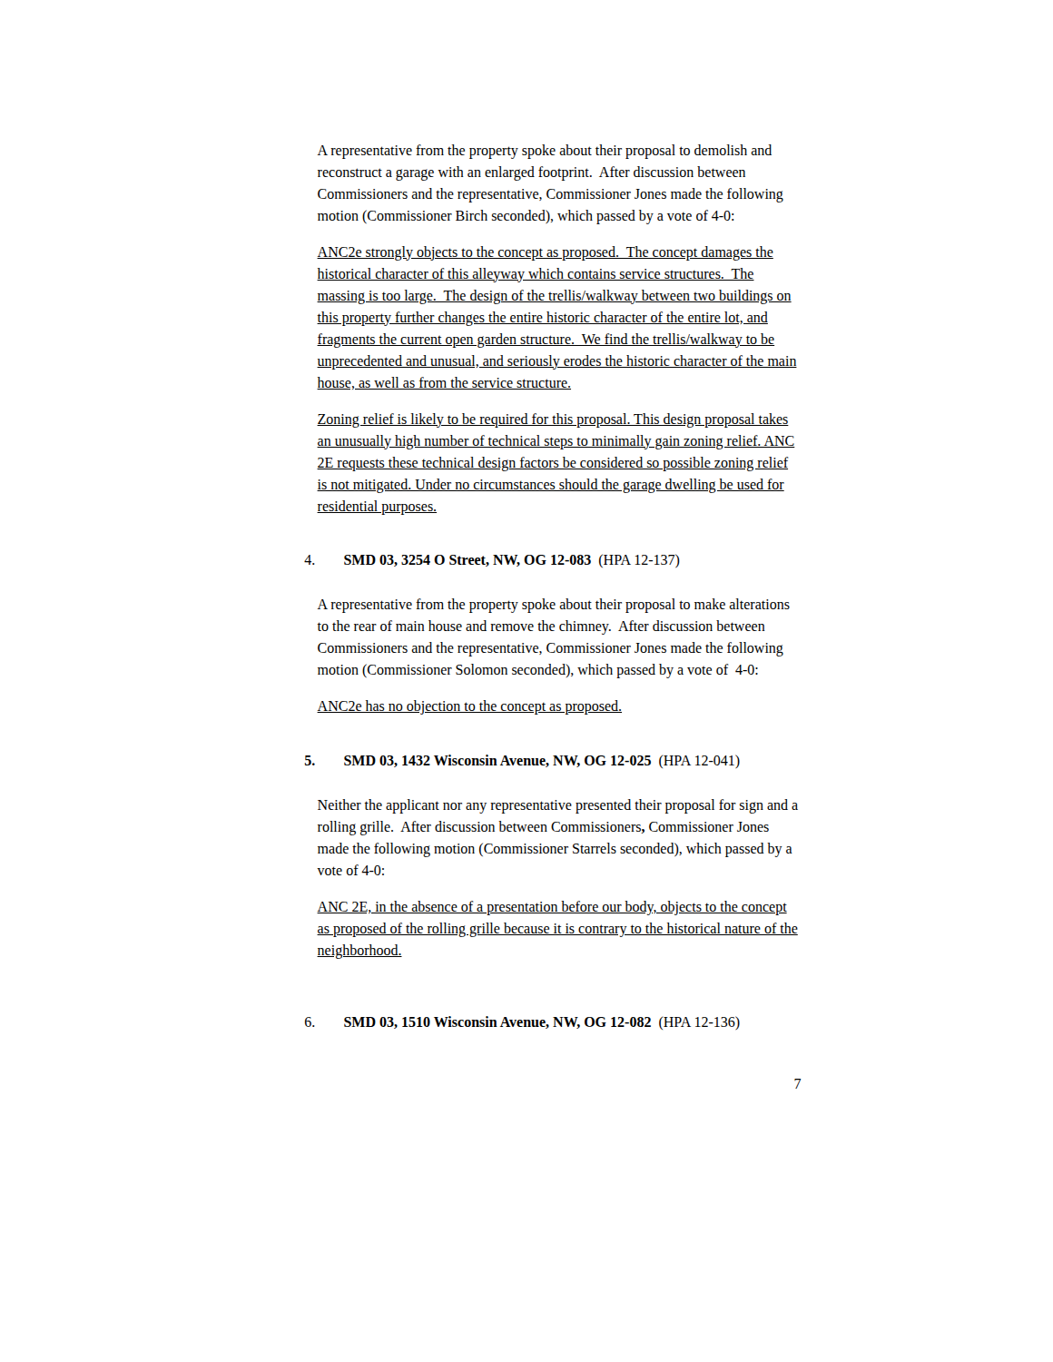A representative from the property spoke about their proposal to demolish and reconstruct a garage with an enlarged footprint. After discussion between Commissioners and the representative, Commissioner Jones made the following motion (Commissioner Birch seconded), which passed by a vote of 4-0:
ANC2e strongly objects to the concept as proposed. The concept damages the historical character of this alleyway which contains service structures. The massing is too large. The design of the trellis/walkway between two buildings on this property further changes the entire historic character of the entire lot, and fragments the current open garden structure. We find the trellis/walkway to be unprecedented and unusual, and seriously erodes the historic character of the main house, as well as from the service structure.
Zoning relief is likely to be required for this proposal. This design proposal takes an unusually high number of technical steps to minimally gain zoning relief. ANC 2E requests these technical design factors be considered so possible zoning relief is not mitigated. Under no circumstances should the garage dwelling be used for residential purposes.
4. SMD 03, 3254 O Street, NW, OG 12-083 (HPA 12-137)
A representative from the property spoke about their proposal to make alterations to the rear of main house and remove the chimney. After discussion between Commissioners and the representative, Commissioner Jones made the following motion (Commissioner Solomon seconded), which passed by a vote of 4-0:
ANC2e has no objection to the concept as proposed.
5. SMD 03, 1432 Wisconsin Avenue, NW, OG 12-025 (HPA 12-041)
Neither the applicant nor any representative presented their proposal for sign and a rolling grille. After discussion between Commissioners, Commissioner Jones made the following motion (Commissioner Starrels seconded), which passed by a vote of 4-0:
ANC 2E, in the absence of a presentation before our body, objects to the concept as proposed of the rolling grille because it is contrary to the historical nature of the neighborhood.
6. SMD 03, 1510 Wisconsin Avenue, NW, OG 12-082 (HPA 12-136)
7